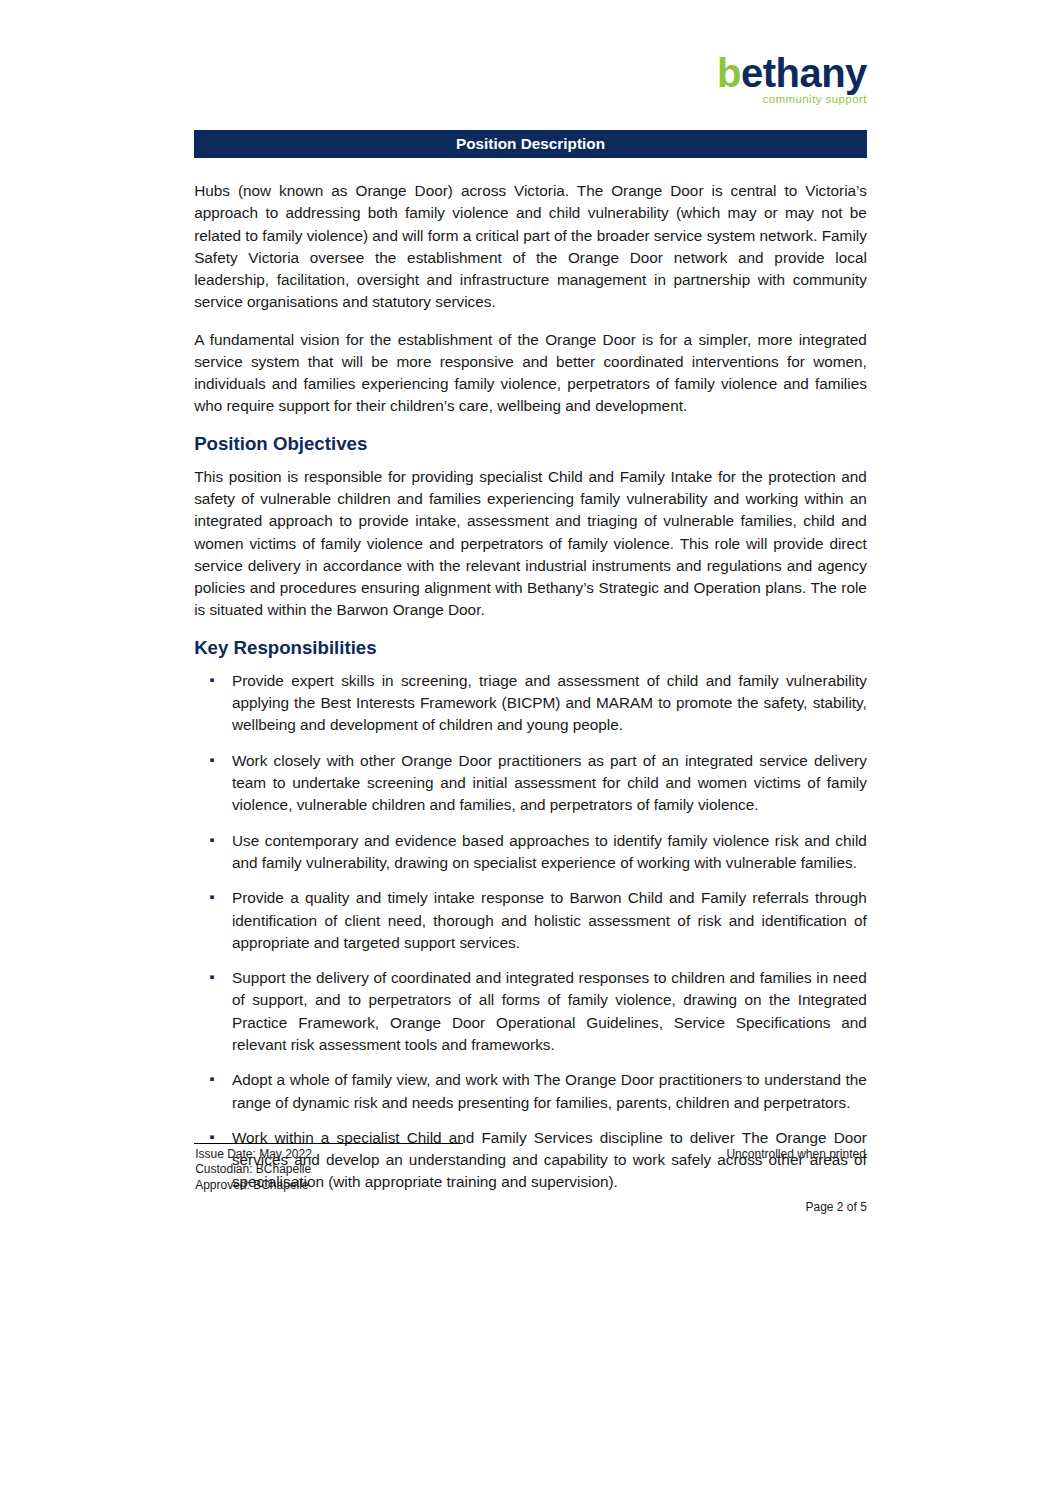bethany
community support
Position Description
Hubs (now known as Orange Door) across Victoria. The Orange Door is central to Victoria’s approach to addressing both family violence and child vulnerability (which may or may not be related to family violence) and will form a critical part of the broader service system network. Family Safety Victoria oversee the establishment of the Orange Door network and provide local leadership, facilitation, oversight and infrastructure management in partnership with community service organisations and statutory services.
A fundamental vision for the establishment of the Orange Door is for a simpler, more integrated service system that will be more responsive and better coordinated interventions for women, individuals and families experiencing family violence, perpetrators of family violence and families who require support for their children’s care, wellbeing and development.
Position Objectives
This position is responsible for providing specialist Child and Family Intake for the protection and safety of vulnerable children and families experiencing family vulnerability and working within an integrated approach to provide intake, assessment and triaging of vulnerable families, child and women victims of family violence and perpetrators of family violence. This role will provide direct service delivery in accordance with the relevant industrial instruments and regulations and agency policies and procedures ensuring alignment with Bethany’s Strategic and Operation plans. The role is situated within the Barwon Orange Door.
Key Responsibilities
Provide expert skills in screening, triage and assessment of child and family vulnerability applying the Best Interests Framework (BICPM) and MARAM to promote the safety, stability, wellbeing and development of children and young people.
Work closely with other Orange Door practitioners as part of an integrated service delivery team to undertake screening and initial assessment for child and women victims of family violence, vulnerable children and families, and perpetrators of family violence.
Use contemporary and evidence based approaches to identify family violence risk and child and family vulnerability, drawing on specialist experience of working with vulnerable families.
Provide a quality and timely intake response to Barwon Child and Family referrals through identification of client need, thorough and holistic assessment of risk and identification of appropriate and targeted support services.
Support the delivery of coordinated and integrated responses to children and families in need of support, and to perpetrators of all forms of family violence, drawing on the Integrated Practice Framework, Orange Door Operational Guidelines, Service Specifications and relevant risk assessment tools and frameworks.
Adopt a whole of family view, and work with The Orange Door practitioners to understand the range of dynamic risk and needs presenting for families, parents, children and perpetrators.
Work within a specialist Child and Family Services discipline to deliver The Orange Door services and develop an understanding and capability to work safely across other areas of specialisation (with appropriate training and supervision).
| Issue Date: May 2022 Custodian: BChapelle Approved: BChapelle | Uncontrolled when printed |
Page 2 of 5